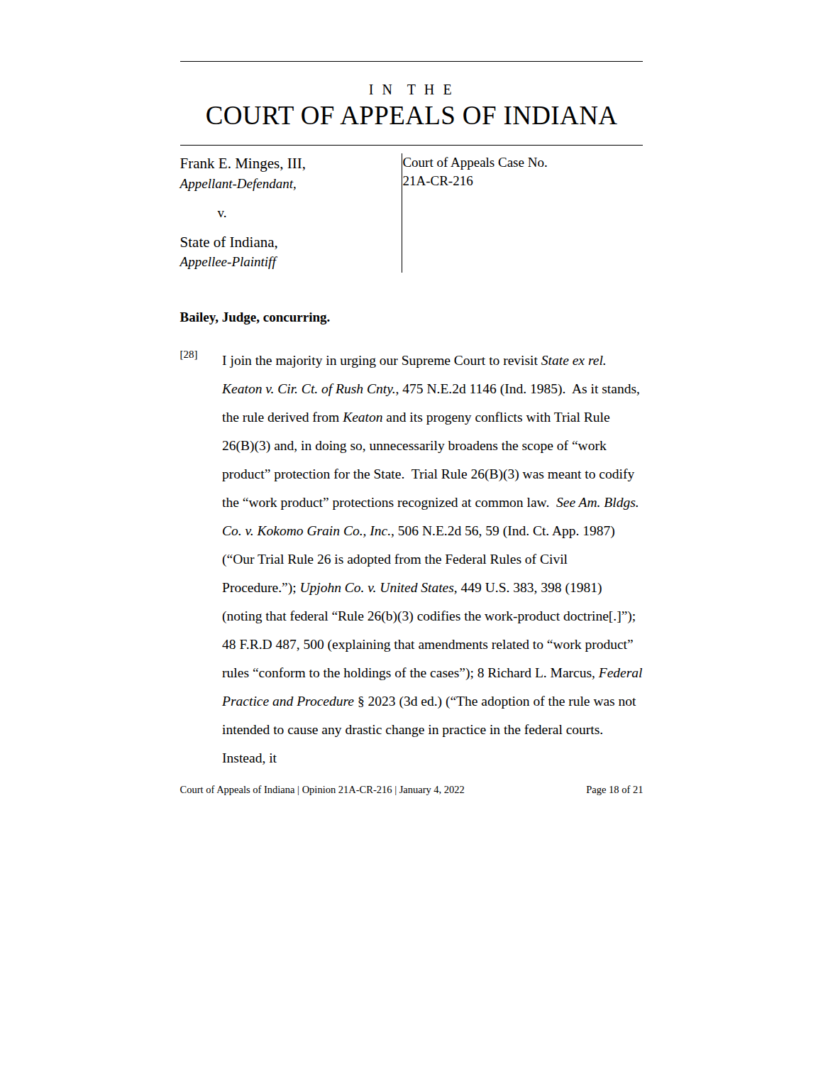I N T H E
COURT OF APPEALS OF INDIANA
| Frank E. Minges, III, Appellant-Defendant, v. State of Indiana, Appellee-Plaintiff | Court of Appeals Case No. 21A-CR-216 |
Bailey, Judge, concurring.
[28]
I join the majority in urging our Supreme Court to revisit State ex rel. Keaton v. Cir. Ct. of Rush Cnty., 475 N.E.2d 1146 (Ind. 1985). As it stands, the rule derived from Keaton and its progeny conflicts with Trial Rule 26(B)(3) and, in doing so, unnecessarily broadens the scope of “work product” protection for the State. Trial Rule 26(B)(3) was meant to codify the “work product” protections recognized at common law. See Am. Bldgs. Co. v. Kokomo Grain Co., Inc., 506 N.E.2d 56, 59 (Ind. Ct. App. 1987) (“Our Trial Rule 26 is adopted from the Federal Rules of Civil Procedure.”); Upjohn Co. v. United States, 449 U.S. 383, 398 (1981) (noting that federal “Rule 26(b)(3) codifies the work-product doctrine[.]”); 48 F.R.D 487, 500 (explaining that amendments related to “work product” rules “conform to the holdings of the cases”); 8 Richard L. Marcus, Federal Practice and Procedure § 2023 (3d ed.) (“The adoption of the rule was not intended to cause any drastic change in practice in the federal courts. Instead, it
Court of Appeals of Indiana | Opinion 21A-CR-216 | January 4, 2022 Page 18 of 21